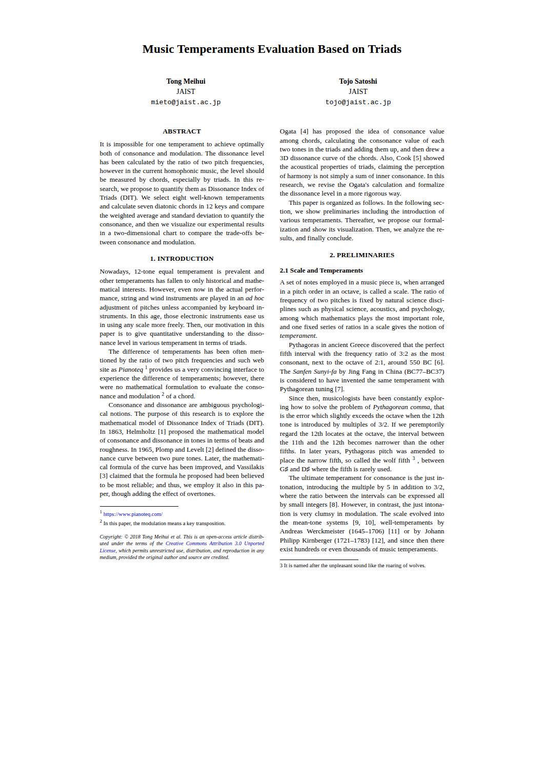Music Temperaments Evaluation Based on Triads
Tong Meihui
JAIST
mieto@jaist.ac.jp
Tojo Satoshi
JAIST
tojo@jaist.ac.jp
Abstract
It is impossible for one temperament to achieve optimally both of consonance and modulation. The dissonance level has been calculated by the ratio of two pitch frequencies, however in the current homophonic music, the level should be measured by chords, especially by triads. In this research, we propose to quantify them as Dissonance Index of Triads (DIT). We select eight well-known temperaments and calculate seven diatonic chords in 12 keys and compare the weighted average and standard deviation to quantify the consonance, and then we visualize our experimental results in a two-dimensional chart to compare the trade-offs between consonance and modulation.
1. Introduction
Nowadays, 12-tone equal temperament is prevalent and other temperaments has fallen to only historical and mathematical interests. However, even now in the actual performance, string and wind instruments are played in an ad hoc adjustment of pitches unless accompanied by keyboard instruments. In this age, those electronic instruments ease us in using any scale more freely. Then, our motivation in this paper is to give quantitative understanding to the dissonance level in various temperament in terms of triads.
The difference of temperaments has been often mentioned by the ratio of two pitch frequencies and such web site as Pianoteq 1 provides us a very convincing interface to experience the difference of temperaments; however, there were no mathematical formulation to evaluate the consonance and modulation 2 of a chord.
Consonance and dissonance are ambiguous psychological notions. The purpose of this research is to explore the mathematical model of Dissonance Index of Triads (DIT). In 1863, Helmholtz [1] proposed the mathematical model of consonance and dissonance in tones in terms of beats and roughness. In 1965, Plomp and Levelt [2] defined the dissonance curve between two pure tones. Later, the mathematical formula of the curve has been improved, and Vassilakis [3] claimed that the formula he proposed had been believed to be most reliable; and thus, we employ it also in this paper, though adding the effect of overtones.
1 https://www.pianoteq.com/
2 In this paper, the modulation means a key transposition.
Copyright: © 2018 Tong Meihui et al. This is an open-access article distributed under the terms of the Creative Commons Attribution 3.0 Unported License, which permits unrestricted use, distribution, and reproduction in any medium, provided the original author and source are credited.
Ogata [4] has proposed the idea of consonance value among chords, calculating the consonance value of each two tones in the triads and adding them up, and then drew a 3D dissonance curve of the chords. Also, Cook [5] showed the acoustical properties of triads, claiming the perception of harmony is not simply a sum of inner consonance. In this research, we revise the Ogata's calculation and formalize the dissonance level in a more rigorous way.
This paper is organized as follows. In the following section, we show preliminaries including the introduction of various temperaments. Thereafter, we propose our formalization and show its visualization. Then, we analyze the results, and finally conclude.
2. Preliminaries
2.1 Scale and Temperaments
A set of notes employed in a music piece is, when arranged in a pitch order in an octave, is called a scale. The ratio of frequency of two pitches is fixed by natural science disciplines such as physical science, acoustics, and psychology, among which mathematics plays the most important role, and one fixed series of ratios in a scale gives the notion of temperament.
Pythagoras in ancient Greece discovered that the perfect fifth interval with the frequency ratio of 3:2 as the most consonant, next to the octave of 2:1, around 550 BC [6]. The Sanfen Sunyi-fa by Jing Fang in China (BC77–BC37) is considered to have invented the same temperament with Pythagorean tuning [7].
Since then, musicologists have been constantly exploring how to solve the problem of Pythagorean comma, that is the error which slightly exceeds the octave when the 12th tone is introduced by multiples of 3/2. If we peremptorily regard the 12th locates at the octave, the interval between the 11th and the 12th becomes narrower than the other fifths. In later years, Pythagoras pitch was amended to place the narrow fifth, so called the wolf fifth 3 , between G♯ and D♯ where the fifth is rarely used.
The ultimate temperament for consonance is the just intonation, introducing the multiple by 5 in addition to 3/2, where the ratio between the intervals can be expressed all by small integers [8]. However, in contrast, the just intonation is very clumsy in modulation. The scale evolved into the mean-tone systems [9, 10], well-temperaments by Andreas Werckmeister (1645–1706) [11] or by Johann Philipp Kirnberger (1721–1783) [12], and since then there exist hundreds or even thousands of music temperaments.
3 It is named after the unpleasant sound like the roaring of wolves.